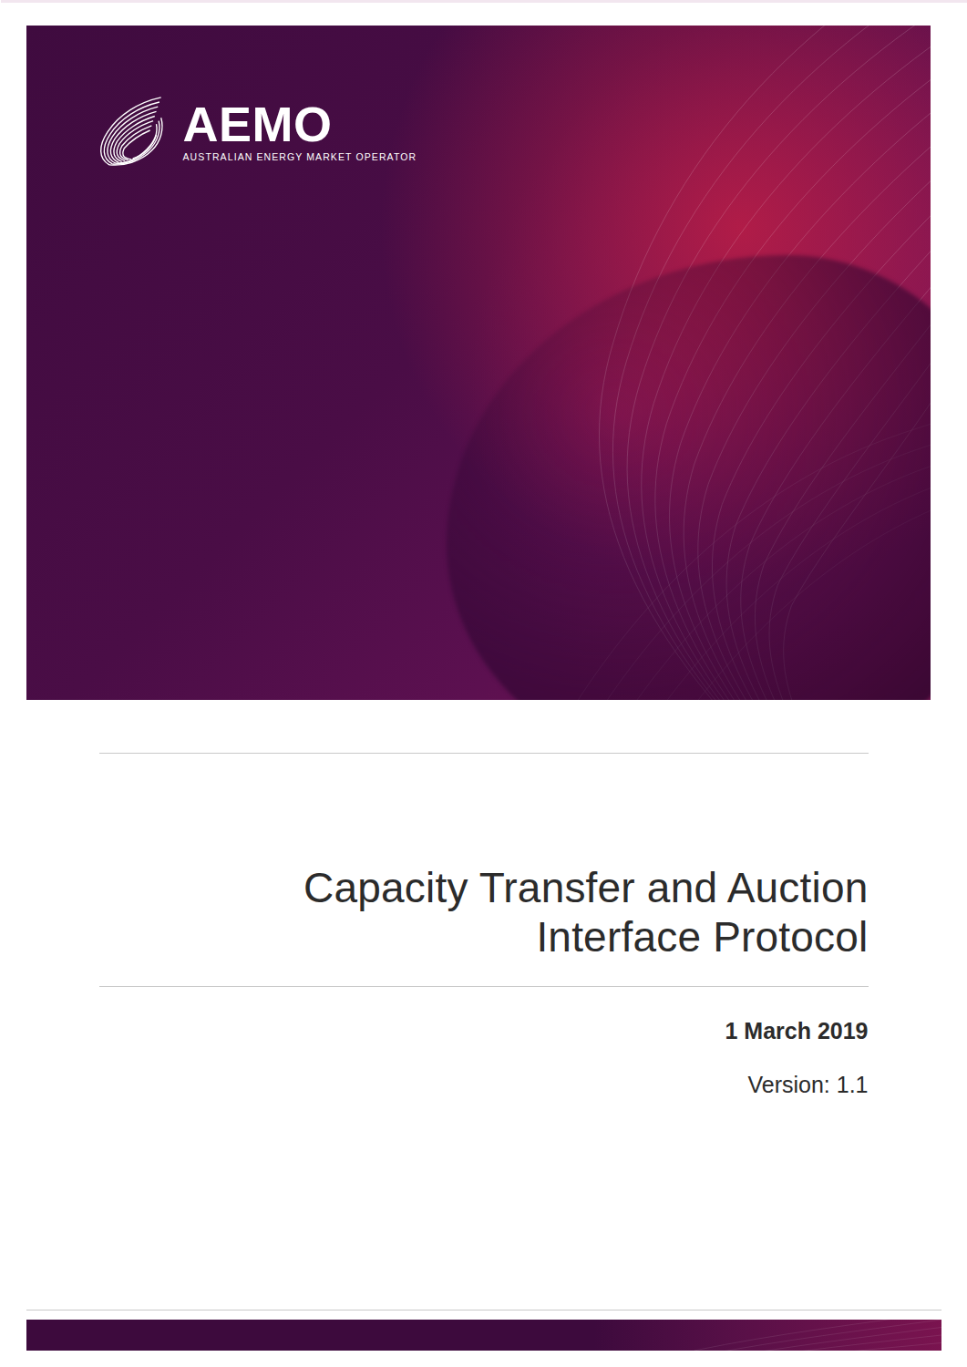AEMO
Australian Energy Market Operator
Capacity Transfer and Auction
Interface Protocol
1 March 2019
Version: 1.1